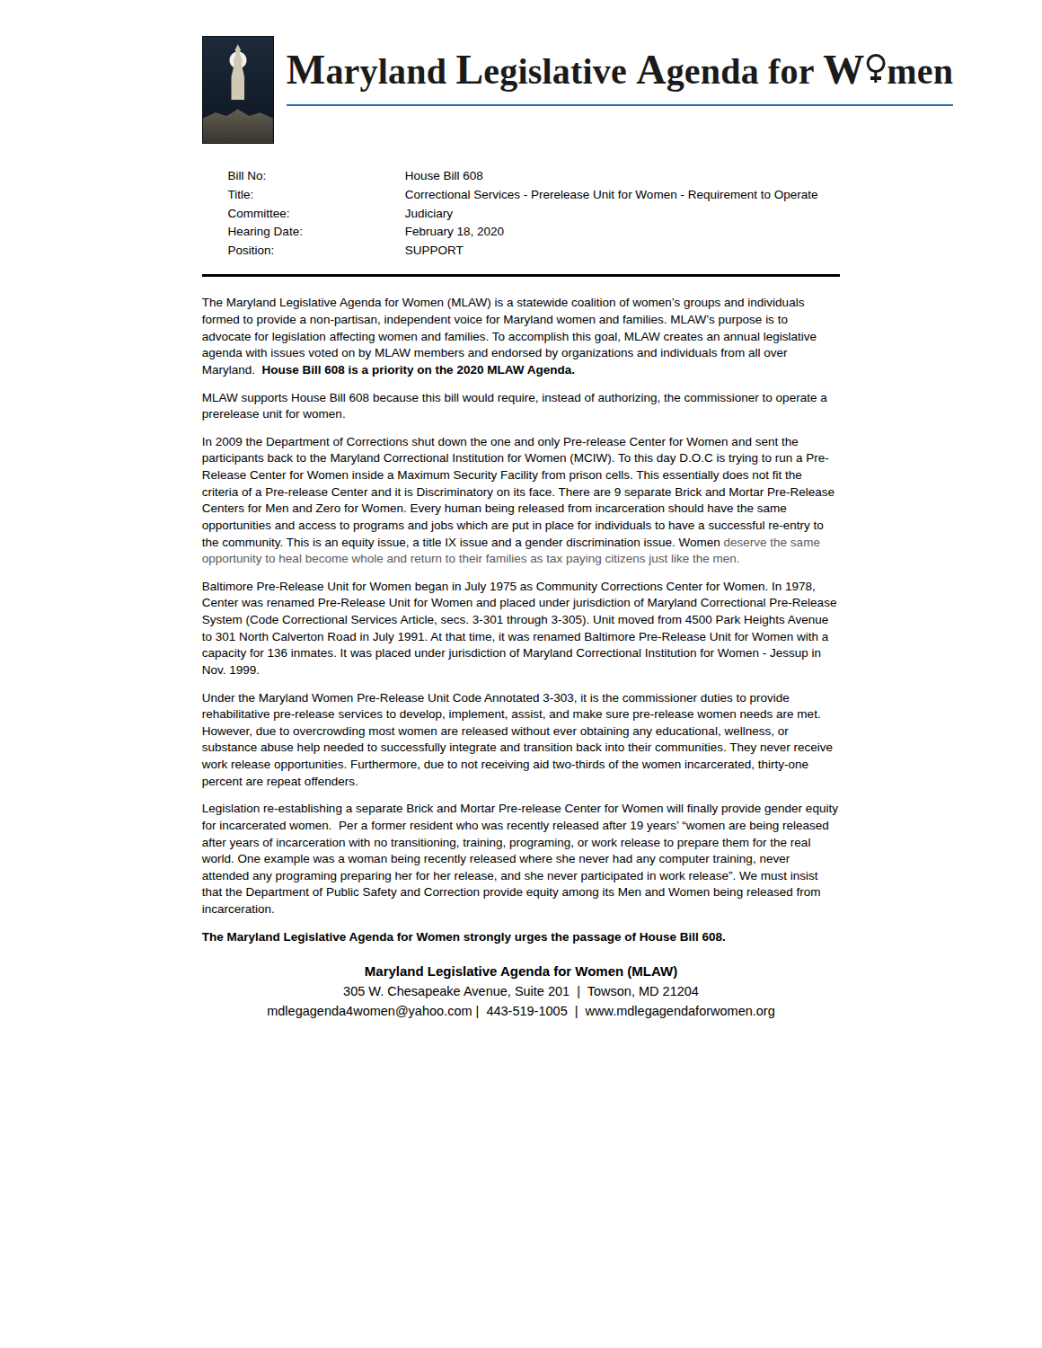Maryland Legislative Agenda for W men
| Bill No: | House Bill 608 |
| Title: | Correctional Services - Prerelease Unit for Women - Requirement to Operate |
| Committee: | Judiciary |
| Hearing Date: | February 18, 2020 |
| Position: | SUPPORT |
The Maryland Legislative Agenda for Women (MLAW) is a statewide coalition of women’s groups and individuals formed to provide a non-partisan, independent voice for Maryland women and families. MLAW’s purpose is to advocate for legislation affecting women and families. To accomplish this goal, MLAW creates an annual legislative agenda with issues voted on by MLAW members and endorsed by organizations and individuals from all over Maryland. House Bill 608 is a priority on the 2020 MLAW Agenda.
MLAW supports House Bill 608 because this bill would require, instead of authorizing, the commissioner to operate a prerelease unit for women.
In 2009 the Department of Corrections shut down the one and only Pre-release Center for Women and sent the participants back to the Maryland Correctional Institution for Women (MCIW). To this day D.O.C is trying to run a Pre-Release Center for Women inside a Maximum Security Facility from prison cells. This essentially does not fit the criteria of a Pre-release Center and it is Discriminatory on its face. There are 9 separate Brick and Mortar Pre-Release Centers for Men and Zero for Women. Every human being released from incarceration should have the same opportunities and access to programs and jobs which are put in place for individuals to have a successful re-entry to the community. This is an equity issue, a title IX issue and a gender discrimination issue. Women deserve the same opportunity to heal become whole and return to their families as tax paying citizens just like the men.
Baltimore Pre-Release Unit for Women began in July 1975 as Community Corrections Center for Women. In 1978, Center was renamed Pre-Release Unit for Women and placed under jurisdiction of Maryland Correctional Pre-Release System (Code Correctional Services Article, secs. 3-301 through 3-305). Unit moved from 4500 Park Heights Avenue to 301 North Calverton Road in July 1991. At that time, it was renamed Baltimore Pre-Release Unit for Women with a capacity for 136 inmates. It was placed under jurisdiction of Maryland Correctional Institution for Women - Jessup in Nov. 1999.
Under the Maryland Women Pre-Release Unit Code Annotated 3-303, it is the commissioner duties to provide rehabilitative pre-release services to develop, implement, assist, and make sure pre-release women needs are met. However, due to overcrowding most women are released without ever obtaining any educational, wellness, or substance abuse help needed to successfully integrate and transition back into their communities. They never receive work release opportunities. Furthermore, due to not receiving aid two-thirds of the women incarcerated, thirty-one percent are repeat offenders.
Legislation re-establishing a separate Brick and Mortar Pre-release Center for Women will finally provide gender equity for incarcerated women. Per a former resident who was recently released after 19 years’ “women are being released after years of incarceration with no transitioning, training, programing, or work release to prepare them for the real world. One example was a woman being recently released where she never had any computer training, never attended any programing preparing her for her release, and she never participated in work release”. We must insist that the Department of Public Safety and Correction provide equity among its Men and Women being released from incarceration.
The Maryland Legislative Agenda for Women strongly urges the passage of House Bill 608.
Maryland Legislative Agenda for Women (MLAW)
305 W. Chesapeake Avenue, Suite 201 | Towson, MD 21204
mdlegagenda4women@yahoo.com | 443-519-1005 | www.mdlegagendaforwomen.org